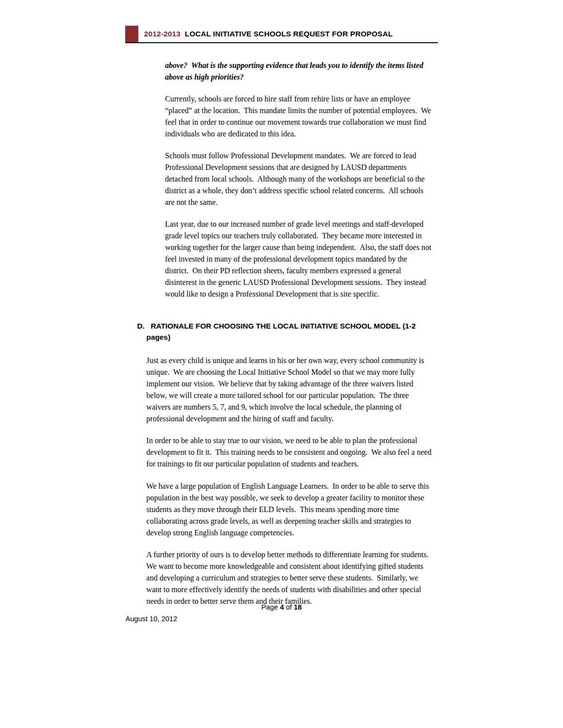2012-2013 LOCAL INITIATIVE SCHOOLS REQUEST FOR PROPOSAL
above? What is the supporting evidence that leads you to identify the items listed above as high priorities?
Currently, schools are forced to hire staff from rehire lists or have an employee “placed” at the location. This mandate limits the number of potential employees. We feel that in order to continue our movement towards true collaboration we must find individuals who are dedicated to this idea.
Schools must follow Professional Development mandates. We are forced to lead Professional Development sessions that are designed by LAUSD departments detached from local schools. Although many of the workshops are beneficial to the district as a whole, they don’t address specific school related concerns. All schools are not the same.
Last year, due to our increased number of grade level meetings and staff-developed grade level topics our teachers truly collaborated. They became more interested in working together for the larger cause than being independent. Also, the staff does not feel invested in many of the professional development topics mandated by the district. On their PD reflection sheets, faculty members expressed a general disinterest in the generic LAUSD Professional Development sessions. They instead would like to design a Professional Development that is site specific.
D. RATIONALE FOR CHOOSING THE LOCAL INITIATIVE SCHOOL MODEL (1-2 pages)
Just as every child is unique and learns in his or her own way, every school community is unique. We are choosing the Local Initiative School Model so that we may more fully implement our vision. We believe that by taking advantage of the three waivers listed below, we will create a more tailored school for our particular population. The three waivers are numbers 5, 7, and 9, which involve the local schedule, the planning of professional development and the hiring of staff and faculty.
In order to be able to stay true to our vision, we need to be able to plan the professional development to fit it. This training needs to be consistent and ongoing. We also feel a need for trainings to fit our particular population of students and teachers.
We have a large population of English Language Learners. In order to be able to serve this population in the best way possible, we seek to develop a greater facility to monitor these students as they move through their ELD levels. This means spending more time collaborating across grade levels, as well as deepening teacher skills and strategies to develop strong English language competencies.
A further priority of ours is to develop better methods to differentiate learning for students. We want to become more knowledgeable and consistent about identifying gifted students and developing a curriculum and strategies to better serve these students. Similarly, we want to more effectively identify the needs of students with disabilities and other special needs in order to better serve them and their families.
Page 4 of 18
August 10, 2012